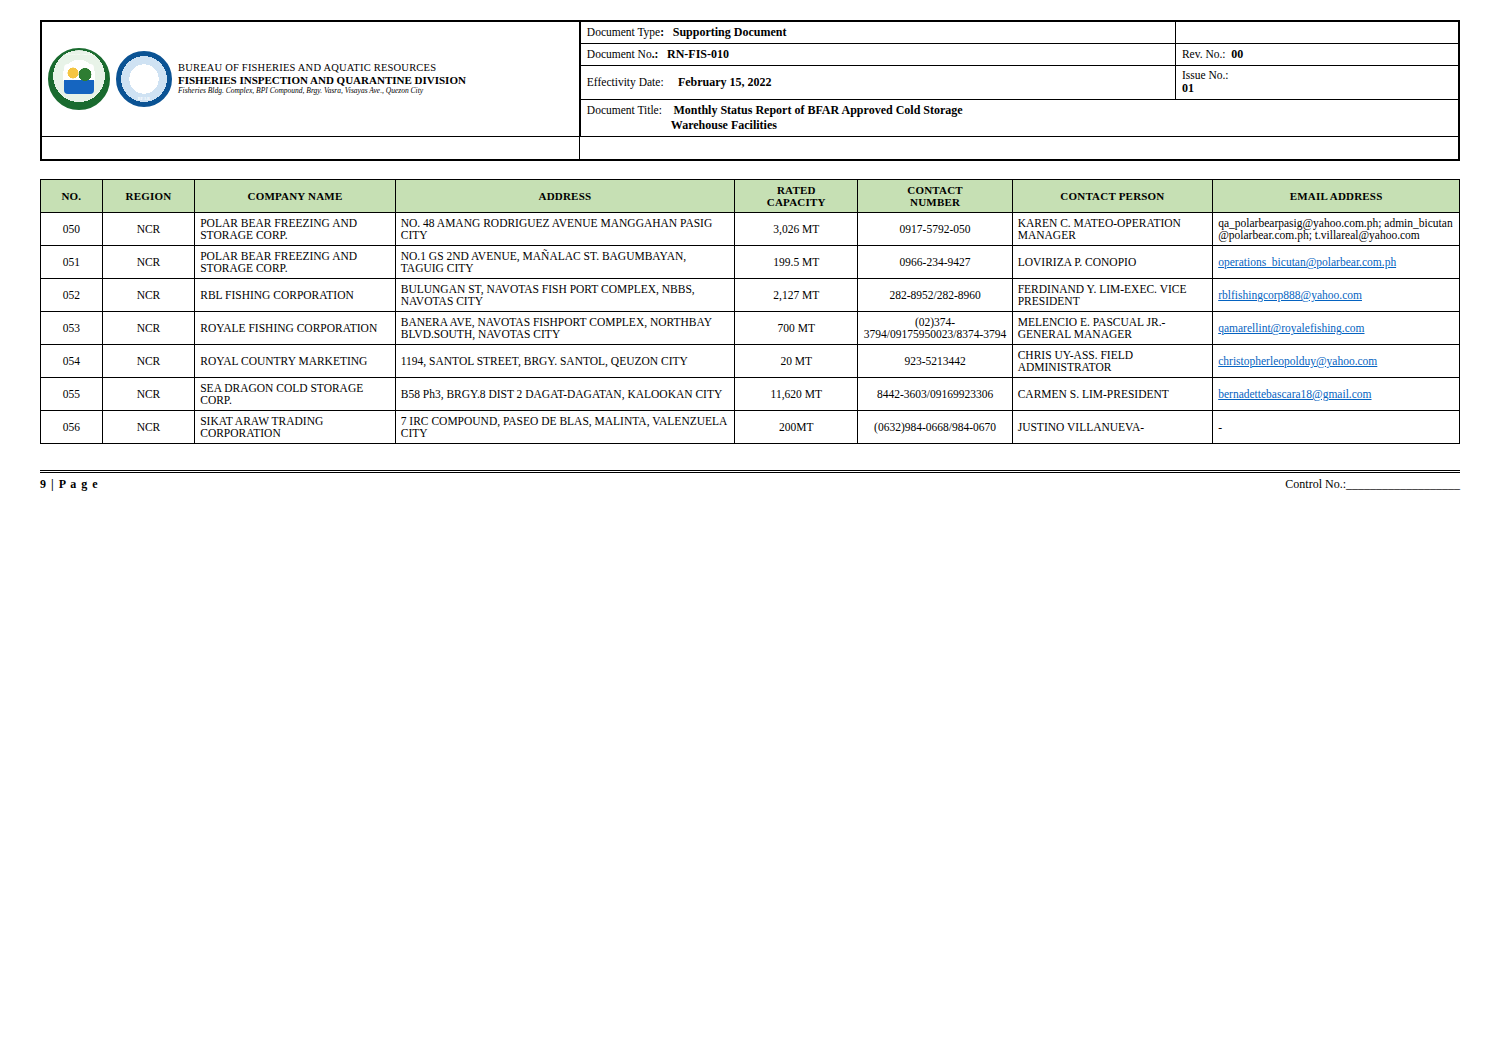| BUREAU OF FISHERIES AND AQUATIC RESOURCES FISHERIES INSPECTION AND QUARANTINE DIVISION Fisheries Bldg. Complex, BPI Compound, Brgy. Vasra, Visayas Ave., Quezon City | Document Type : Supporting Document | |
| Document No .: RN-FIS-010 | Rev. No.: 00 |
| Effectivity Date: February 15, 2022 | Issue No.: 01 |
| Document Title: Monthly Status Report of BFAR Approved Cold Storage Warehouse Facilities |
| NO. | REGION | COMPANY NAME | ADDRESS | RATED CAPACITY | CONTACT NUMBER | CONTACT PERSON | EMAIL ADDRESS |
| --- | --- | --- | --- | --- | --- | --- | --- |
| 050 | NCR | POLAR BEAR FREEZING AND STORAGE CORP. | NO. 48 AMANG RODRIGUEZ AVENUE MANGGAHAN PASIG CITY | 3,026 MT | 0917-5792-050 | KAREN C. MATEO-OPERATION MANAGER | qa_polarbearpasig@yahoo.com.ph; admin_bicutan@polarbear.com.ph; t.villareal@yahoo.com |
| 051 | NCR | POLAR BEAR FREEZING AND STORAGE CORP. | NO.1 GS 2ND AVENUE, MAÑALAC ST. BAGUMBAYAN, TAGUIG CITY | 199.5 MT | 0966-234-9427 | LOVIRIZA P. CONOPIO | operations_bicutan@polarbear.com.ph |
| 052 | NCR | RBL FISHING CORPORATION | BULUNGAN ST, NAVOTAS FISH PORT COMPLEX, NBBS, NAVOTAS CITY | 2,127 MT | 282-8952/282-8960 | FERDINAND Y. LIM-EXEC. VICE PRESIDENT | rblfishingcorp888@yahoo.com |
| 053 | NCR | ROYALE FISHING CORPORATION | BANERA AVE, NAVOTAS FISHPORT COMPLEX, NORTHBAY BLVD.SOUTH, NAVOTAS CITY | 700 MT | (02)374-3794/09175950023/8374-3794 | MELENCIO E. PASCUAL JR.-GENERAL MANAGER | qamarellint@royalefishing.com |
| 054 | NCR | ROYAL COUNTRY MARKETING | 1194, SANTOL STREET, BRGY. SANTOL, QEUZON CITY | 20 MT | 923-5213442 | CHRIS UY-ASS. FIELD ADMINISTRATOR | christopherleopolduy@yahoo.com |
| 055 | NCR | SEA DRAGON COLD STORAGE CORP. | B58 Ph3, BRGY.8 DIST 2 DAGAT-DAGATAN, KALOOKAN CITY | 11,620 MT | 8442-3603/09169923306 | CARMEN S. LIM-PRESIDENT | bernadettebascara18@gmail.com |
| 056 | NCR | SIKAT ARAW TRADING CORPORATION | 7 IRC COMPOUND, PASEO DE BLAS, MALINTA, VALENZUELA CITY | 200MT | (0632)984-0668/984-0670 | JUSTINO VILLANUEVA- | - |
9 | P a g e
Control No.:___________________